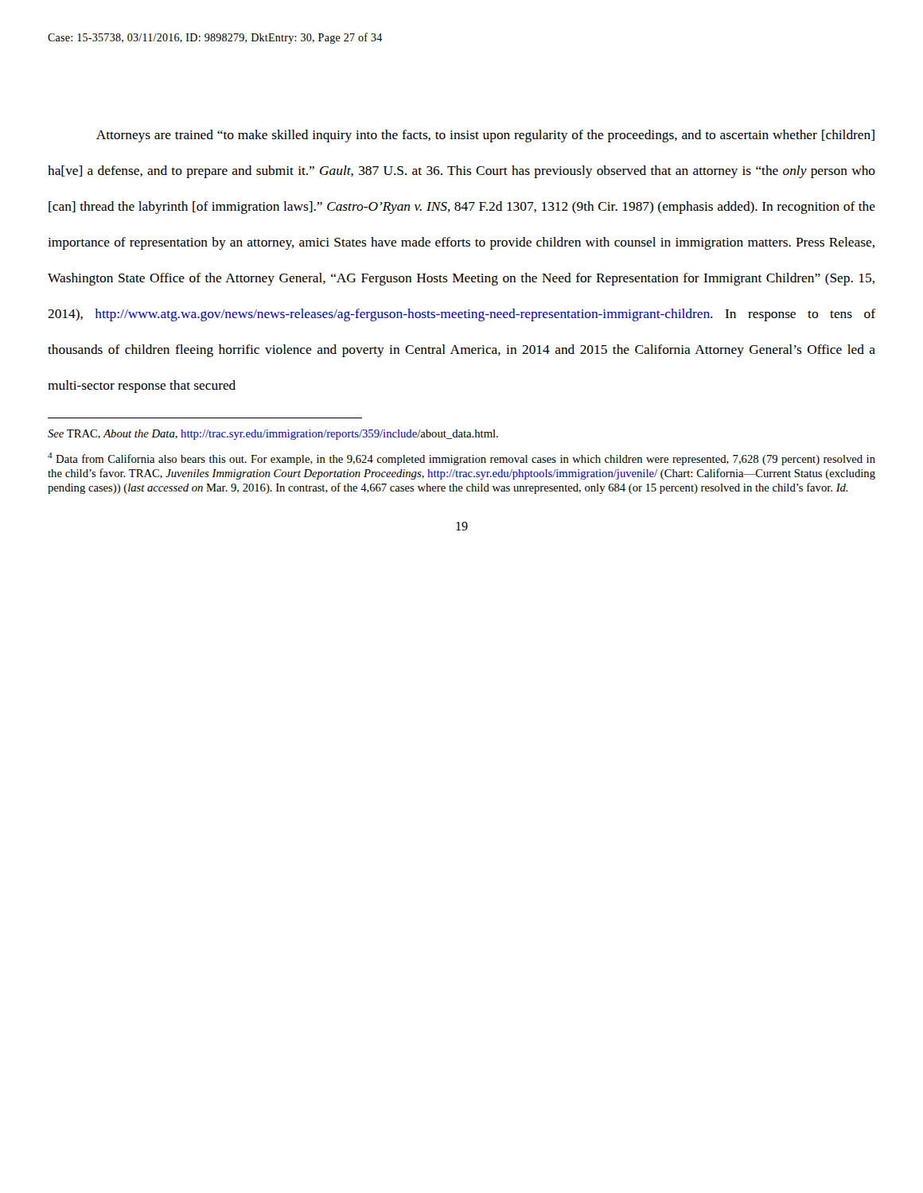Case: 15-35738, 03/11/2016, ID: 9898279, DktEntry: 30, Page 27 of 34
Attorneys are trained “to make skilled inquiry into the facts, to insist upon regularity of the proceedings, and to ascertain whether [children] ha[ve] a defense, and to prepare and submit it.” Gault, 387 U.S. at 36. This Court has previously observed that an attorney is “the only person who [can] thread the labyrinth [of immigration laws].” Castro-O’Ryan v. INS, 847 F.2d 1307, 1312 (9th Cir. 1987) (emphasis added). In recognition of the importance of representation by an attorney, amici States have made efforts to provide children with counsel in immigration matters. Press Release, Washington State Office of the Attorney General, “AG Ferguson Hosts Meeting on the Need for Representation for Immigrant Children” (Sep. 15, 2014), http://www.atg.wa.gov/news/news-releases/ag-ferguson-hosts-meeting-need-representation-immigrant-children. In response to tens of thousands of children fleeing horrific violence and poverty in Central America, in 2014 and 2015 the California Attorney General’s Office led a multi-sector response that secured
See TRAC, About the Data, http://trac.syr.edu/immigration/reports/359/include/about_data.html.
4 Data from California also bears this out. For example, in the 9,624 completed immigration removal cases in which children were represented, 7,628 (79 percent) resolved in the child’s favor. TRAC, Juveniles Immigration Court Deportation Proceedings, http://trac.syr.edu/phptools/immigration/juvenile/ (Chart: California—Current Status (excluding pending cases)) (last accessed on Mar. 9, 2016). In contrast, of the 4,667 cases where the child was unrepresented, only 684 (or 15 percent) resolved in the child’s favor. Id.
19